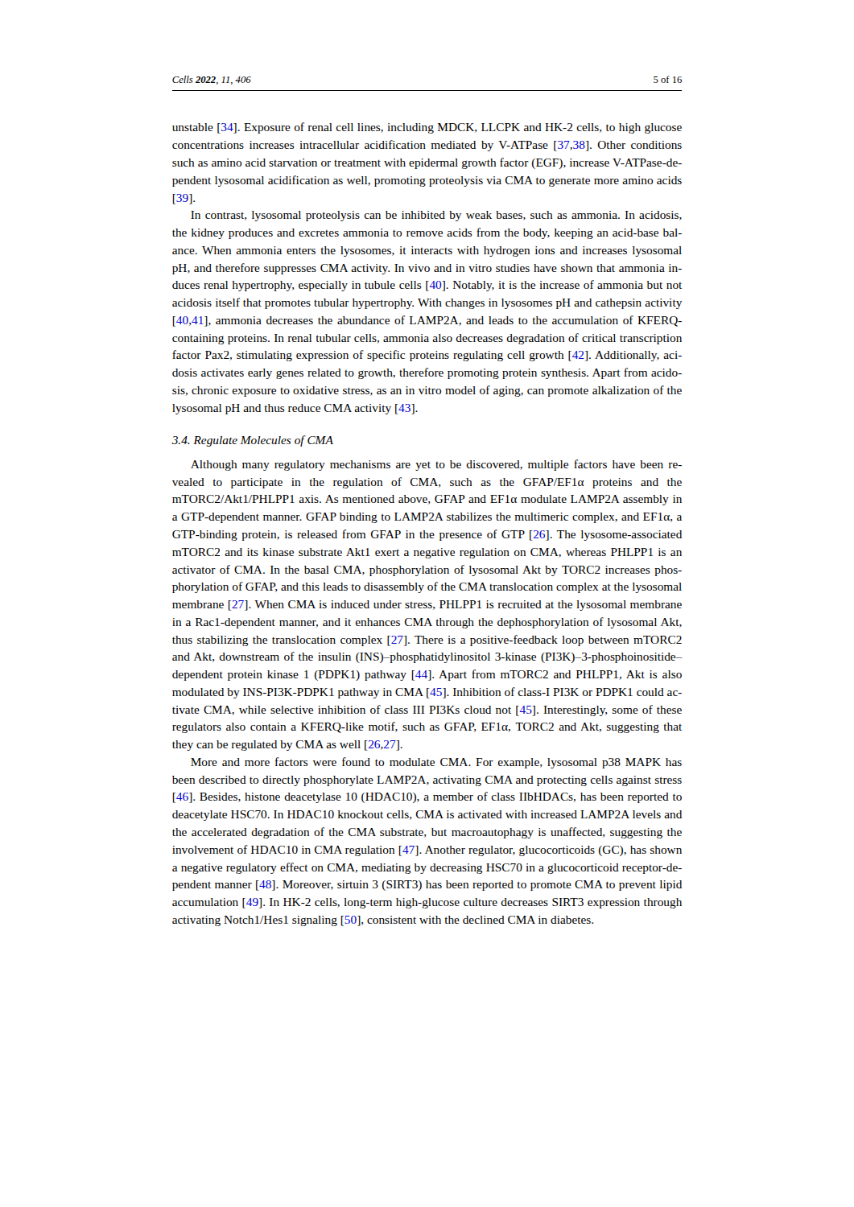Cells 2022, 11, 406 5 of 16
unstable [34]. Exposure of renal cell lines, including MDCK, LLCPK and HK-2 cells, to high glucose concentrations increases intracellular acidification mediated by V-ATPase [37,38]. Other conditions such as amino acid starvation or treatment with epidermal growth factor (EGF), increase V-ATPase-dependent lysosomal acidification as well, promoting proteolysis via CMA to generate more amino acids [39].
In contrast, lysosomal proteolysis can be inhibited by weak bases, such as ammonia. In acidosis, the kidney produces and excretes ammonia to remove acids from the body, keeping an acid-base balance. When ammonia enters the lysosomes, it interacts with hydrogen ions and increases lysosomal pH, and therefore suppresses CMA activity. In vivo and in vitro studies have shown that ammonia induces renal hypertrophy, especially in tubule cells [40]. Notably, it is the increase of ammonia but not acidosis itself that promotes tubular hypertrophy. With changes in lysosomes pH and cathepsin activity [40,41], ammonia decreases the abundance of LAMP2A, and leads to the accumulation of KFERQ-containing proteins. In renal tubular cells, ammonia also decreases degradation of critical transcription factor Pax2, stimulating expression of specific proteins regulating cell growth [42]. Additionally, acidosis activates early genes related to growth, therefore promoting protein synthesis. Apart from acidosis, chronic exposure to oxidative stress, as an in vitro model of aging, can promote alkalization of the lysosomal pH and thus reduce CMA activity [43].
3.4. Regulate Molecules of CMA
Although many regulatory mechanisms are yet to be discovered, multiple factors have been revealed to participate in the regulation of CMA, such as the GFAP/EF1α proteins and the mTORC2/Akt1/PHLPP1 axis. As mentioned above, GFAP and EF1α modulate LAMP2A assembly in a GTP-dependent manner. GFAP binding to LAMP2A stabilizes the multimeric complex, and EF1α, a GTP-binding protein, is released from GFAP in the presence of GTP [26]. The lysosome-associated mTORC2 and its kinase substrate Akt1 exert a negative regulation on CMA, whereas PHLPP1 is an activator of CMA. In the basal CMA, phosphorylation of lysosomal Akt by TORC2 increases phosphorylation of GFAP, and this leads to disassembly of the CMA translocation complex at the lysosomal membrane [27]. When CMA is induced under stress, PHLPP1 is recruited at the lysosomal membrane in a Rac1-dependent manner, and it enhances CMA through the dephosphorylation of lysosomal Akt, thus stabilizing the translocation complex [27]. There is a positive-feedback loop between mTORC2 and Akt, downstream of the insulin (INS)–phosphatidylinositol 3-kinase (PI3K)–3-phosphoinositide–dependent protein kinase 1 (PDPK1) pathway [44]. Apart from mTORC2 and PHLPP1, Akt is also modulated by INS-PI3K-PDPK1 pathway in CMA [45]. Inhibition of class-I PI3K or PDPK1 could activate CMA, while selective inhibition of class III PI3Ks cloud not [45]. Interestingly, some of these regulators also contain a KFERQ-like motif, such as GFAP, EF1α, TORC2 and Akt, suggesting that they can be regulated by CMA as well [26,27].
More and more factors were found to modulate CMA. For example, lysosomal p38 MAPK has been described to directly phosphorylate LAMP2A, activating CMA and protecting cells against stress [46]. Besides, histone deacetylase 10 (HDAC10), a member of class IIbHDACs, has been reported to deacetylate HSC70. In HDAC10 knockout cells, CMA is activated with increased LAMP2A levels and the accelerated degradation of the CMA substrate, but macroautophagy is unaffected, suggesting the involvement of HDAC10 in CMA regulation [47]. Another regulator, glucocorticoids (GC), has shown a negative regulatory effect on CMA, mediating by decreasing HSC70 in a glucocorticoid receptor-dependent manner [48]. Moreover, sirtuin 3 (SIRT3) has been reported to promote CMA to prevent lipid accumulation [49]. In HK-2 cells, long-term high-glucose culture decreases SIRT3 expression through activating Notch1/Hes1 signaling [50], consistent with the declined CMA in diabetes.